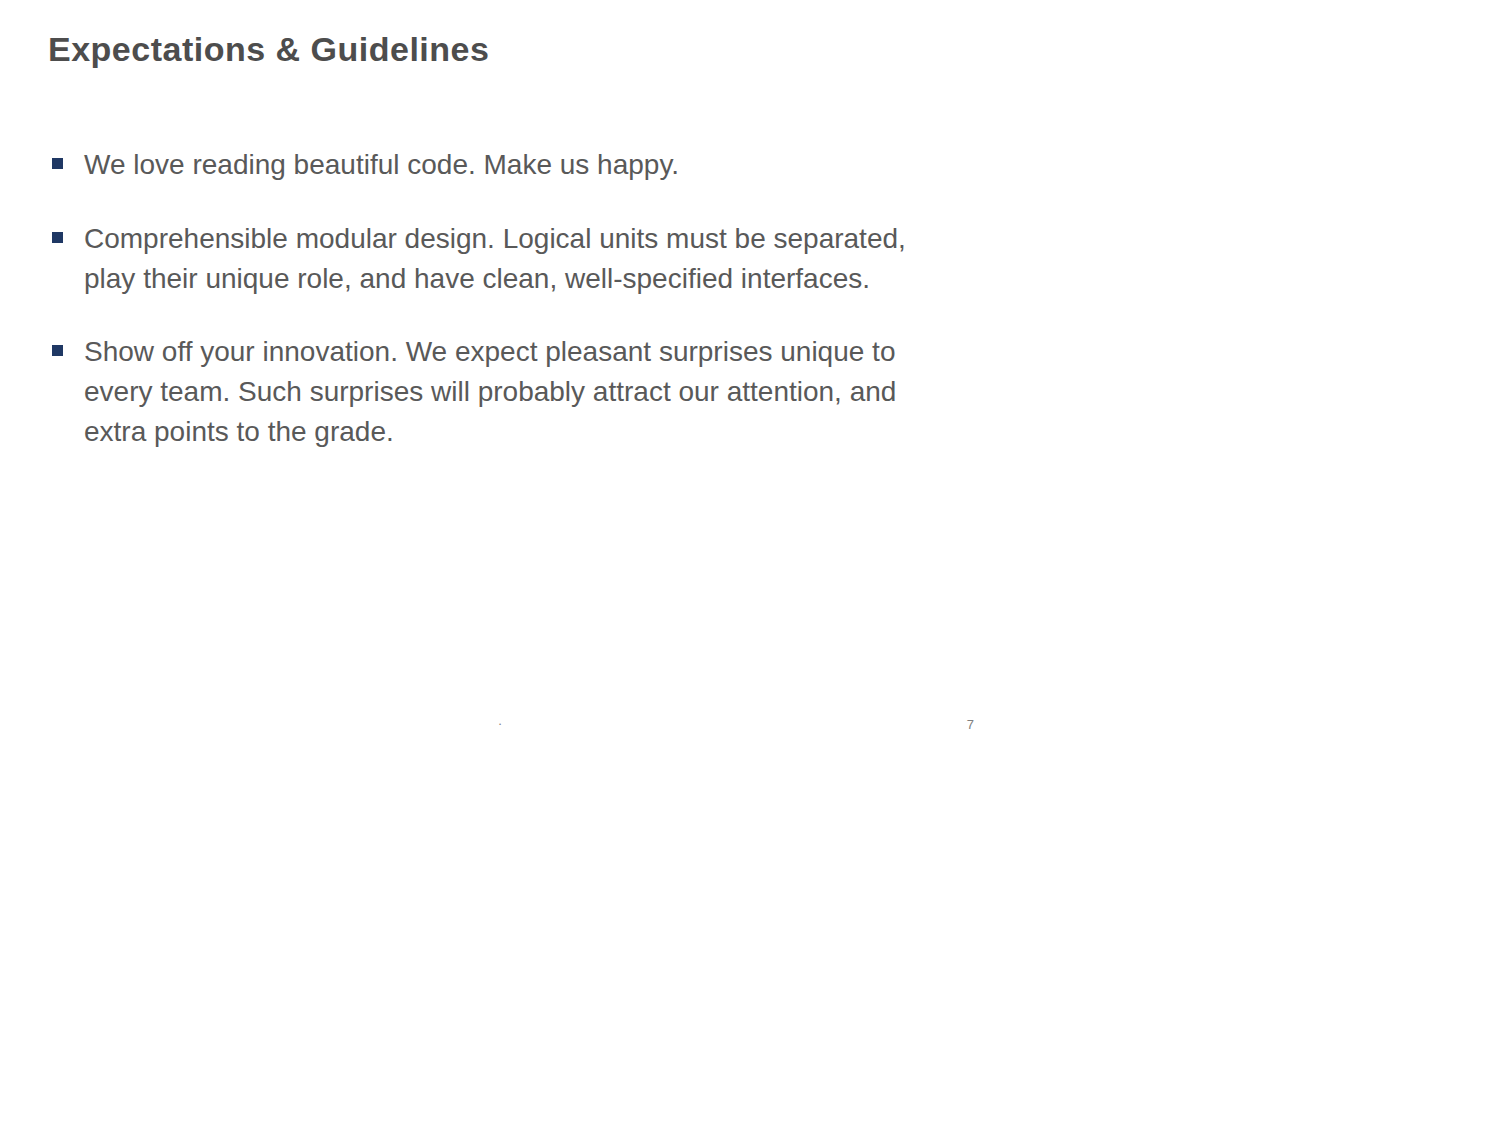Expectations & Guidelines
We love reading beautiful code. Make us happy.
Comprehensible modular design. Logical units must be separated, play their unique role, and have clean, well-specified interfaces.
Show off your innovation. We expect pleasant surprises unique to every team. Such surprises will probably attract our attention, and extra points to the grade.
.
7